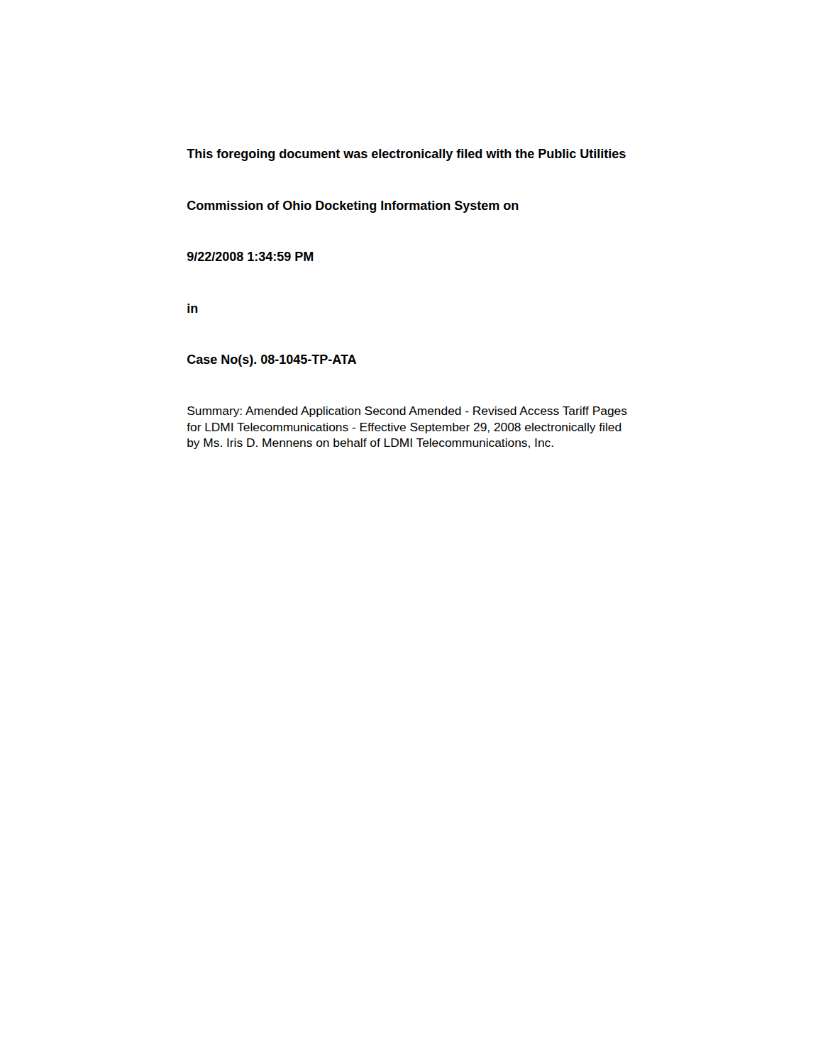This foregoing document was electronically filed with the Public Utilities
Commission of Ohio Docketing Information System on
9/22/2008 1:34:59 PM
in
Case No(s). 08-1045-TP-ATA
Summary: Amended Application Second Amended - Revised Access Tariff Pages for LDMI Telecommunications - Effective September 29, 2008 electronically filed by Ms. Iris D. Mennens on behalf of LDMI Telecommunications, Inc.